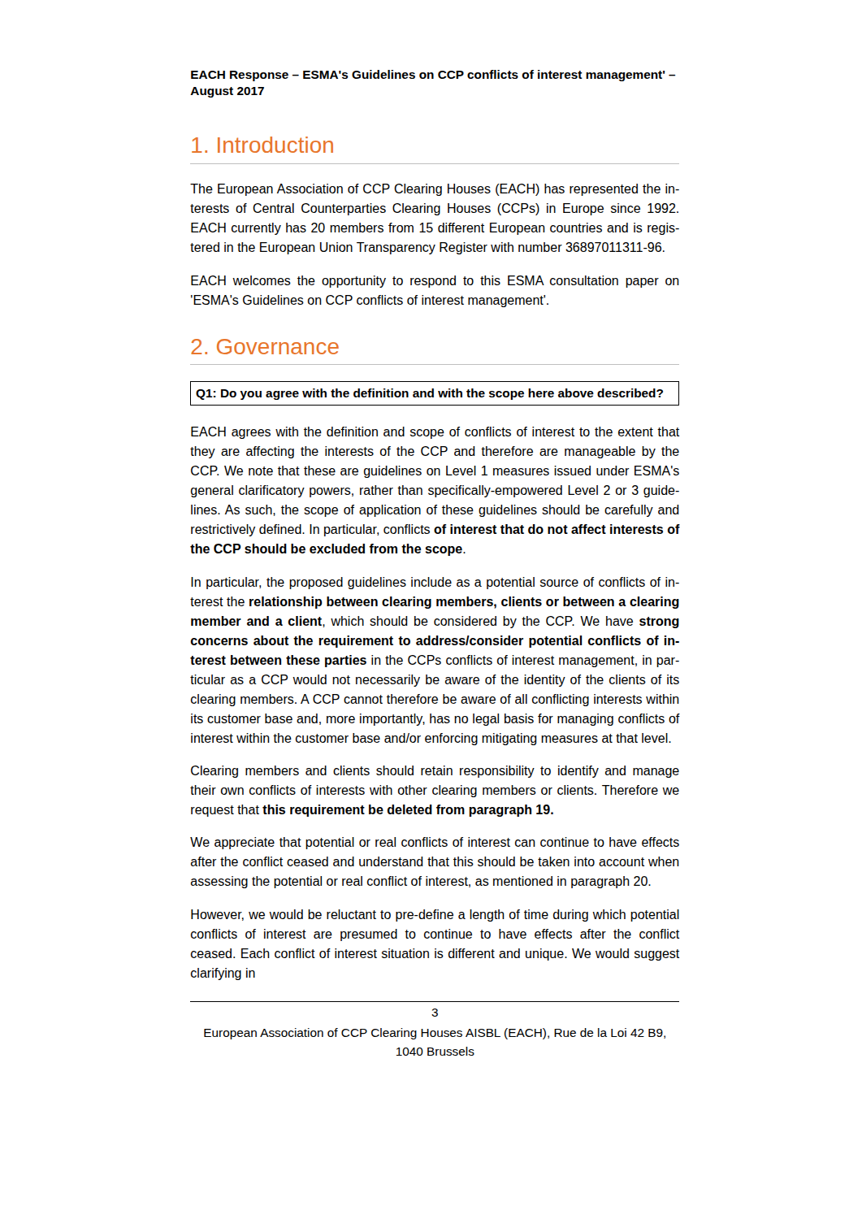EACH Response – ESMA's Guidelines on CCP conflicts of interest management' – August 2017
1. Introduction
The European Association of CCP Clearing Houses (EACH) has represented the interests of Central Counterparties Clearing Houses (CCPs) in Europe since 1992. EACH currently has 20 members from 15 different European countries and is registered in the European Union Transparency Register with number 36897011311-96.
EACH welcomes the opportunity to respond to this ESMA consultation paper on 'ESMA's Guidelines on CCP conflicts of interest management'.
2. Governance
Q1: Do you agree with the definition and with the scope here above described?
EACH agrees with the definition and scope of conflicts of interest to the extent that they are affecting the interests of the CCP and therefore are manageable by the CCP. We note that these are guidelines on Level 1 measures issued under ESMA's general clarificatory powers, rather than specifically-empowered Level 2 or 3 guidelines. As such, the scope of application of these guidelines should be carefully and restrictively defined. In particular, conflicts of interest that do not affect interests of the CCP should be excluded from the scope.
In particular, the proposed guidelines include as a potential source of conflicts of interest the relationship between clearing members, clients or between a clearing member and a client, which should be considered by the CCP. We have strong concerns about the requirement to address/consider potential conflicts of interest between these parties in the CCPs conflicts of interest management, in particular as a CCP would not necessarily be aware of the identity of the clients of its clearing members. A CCP cannot therefore be aware of all conflicting interests within its customer base and, more importantly, has no legal basis for managing conflicts of interest within the customer base and/or enforcing mitigating measures at that level.
Clearing members and clients should retain responsibility to identify and manage their own conflicts of interests with other clearing members or clients. Therefore we request that this requirement be deleted from paragraph 19.
We appreciate that potential or real conflicts of interest can continue to have effects after the conflict ceased and understand that this should be taken into account when assessing the potential or real conflict of interest, as mentioned in paragraph 20.
However, we would be reluctant to pre-define a length of time during which potential conflicts of interest are presumed to continue to have effects after the conflict ceased. Each conflict of interest situation is different and unique. We would suggest clarifying in
3
European Association of CCP Clearing Houses AISBL (EACH), Rue de la Loi 42 B9, 1040 Brussels